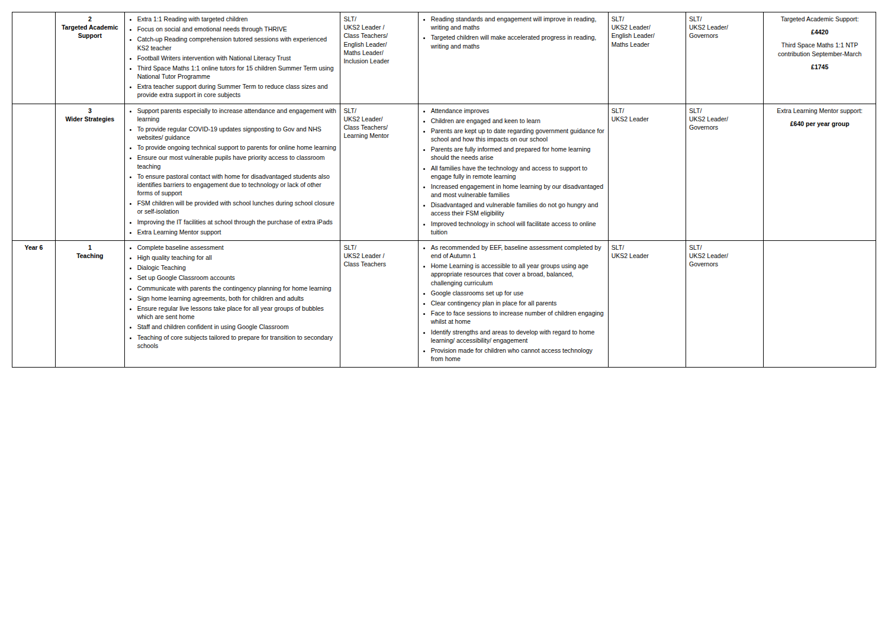| | 2 Targeted Academic Support | Extra 1:1 Reading with targeted children Focus on social and emotional needs through THRIVE Catch-up Reading comprehension tutored sessions with experienced KS2 teacher Football Writers intervention with National Literacy Trust Third Space Maths 1:1 online tutors for 15 children Summer Term using National Tutor Programme Extra teacher support during Summer Term to reduce class sizes and provide extra support in core subjects | SLT/ UKS2 Leader / Class Teachers/ English Leader/ Maths Leader/ Inclusion Leader | Reading standards and engagement will improve in reading, writing and maths Targeted children will make accelerated progress in reading, writing and maths | SLT/ UKS2 Leader/ English Leader/ Maths Leader | SLT/ UKS2 Leader/ Governors | Targeted Academic Support: £4420 Third Space Maths 1:1 NTP contribution September-March £1745 |
| | 3 Wider Strategies | Support parents especially to increase attendance and engagement with learning To provide regular COVID-19 updates signposting to Gov and NHS websites/ guidance To provide ongoing technical support to parents for online home learning Ensure our most vulnerable pupils have priority access to classroom teaching To ensure pastoral contact with home for disadvantaged students also identifies barriers to engagement due to technology or lack of other forms of support FSM children will be provided with school lunches during school closure or self-isolation Improving the IT facilities at school through the purchase of extra iPads Extra Learning Mentor support | SLT/ UKS2 Leader/ Class Teachers/ Learning Mentor | Attendance improves Children are engaged and keen to learn Parents are kept up to date regarding government guidance for school and how this impacts on our school Parents are fully informed and prepared for home learning should the needs arise All families have the technology and access to support to engage fully in remote learning Increased engagement in home learning by our disadvantaged and most vulnerable families Disadvantaged and vulnerable families do not go hungry and access their FSM eligibility Improved technology in school will facilitate access to online tuition | SLT/ UKS2 Leader | SLT/ UKS2 Leader/ Governors | Extra Learning Mentor support: £640 per year group |
| Year 6 | 1 Teaching | Complete baseline assessment High quality teaching for all Dialogic Teaching Set up Google Classroom accounts Communicate with parents the contingency planning for home learning Sign home learning agreements, both for children and adults Ensure regular live lessons take place for all year groups of bubbles which are sent home Staff and children confident in using Google Classroom Teaching of core subjects tailored to prepare for transition to secondary schools | SLT/ UKS2 Leader / Class Teachers | As recommended by EEF, baseline assessment completed by end of Autumn 1 Home Learning is accessible to all year groups using age appropriate resources that cover a broad, balanced, challenging curriculum Google classrooms set up for use Clear contingency plan in place for all parents Face to face sessions to increase number of children engaging whilst at home Identify strengths and areas to develop with regard to home learning/ accessibility/ engagement Provision made for children who cannot access technology from home | SLT/ UKS2 Leader | SLT/ UKS2 Leader/ Governors | |